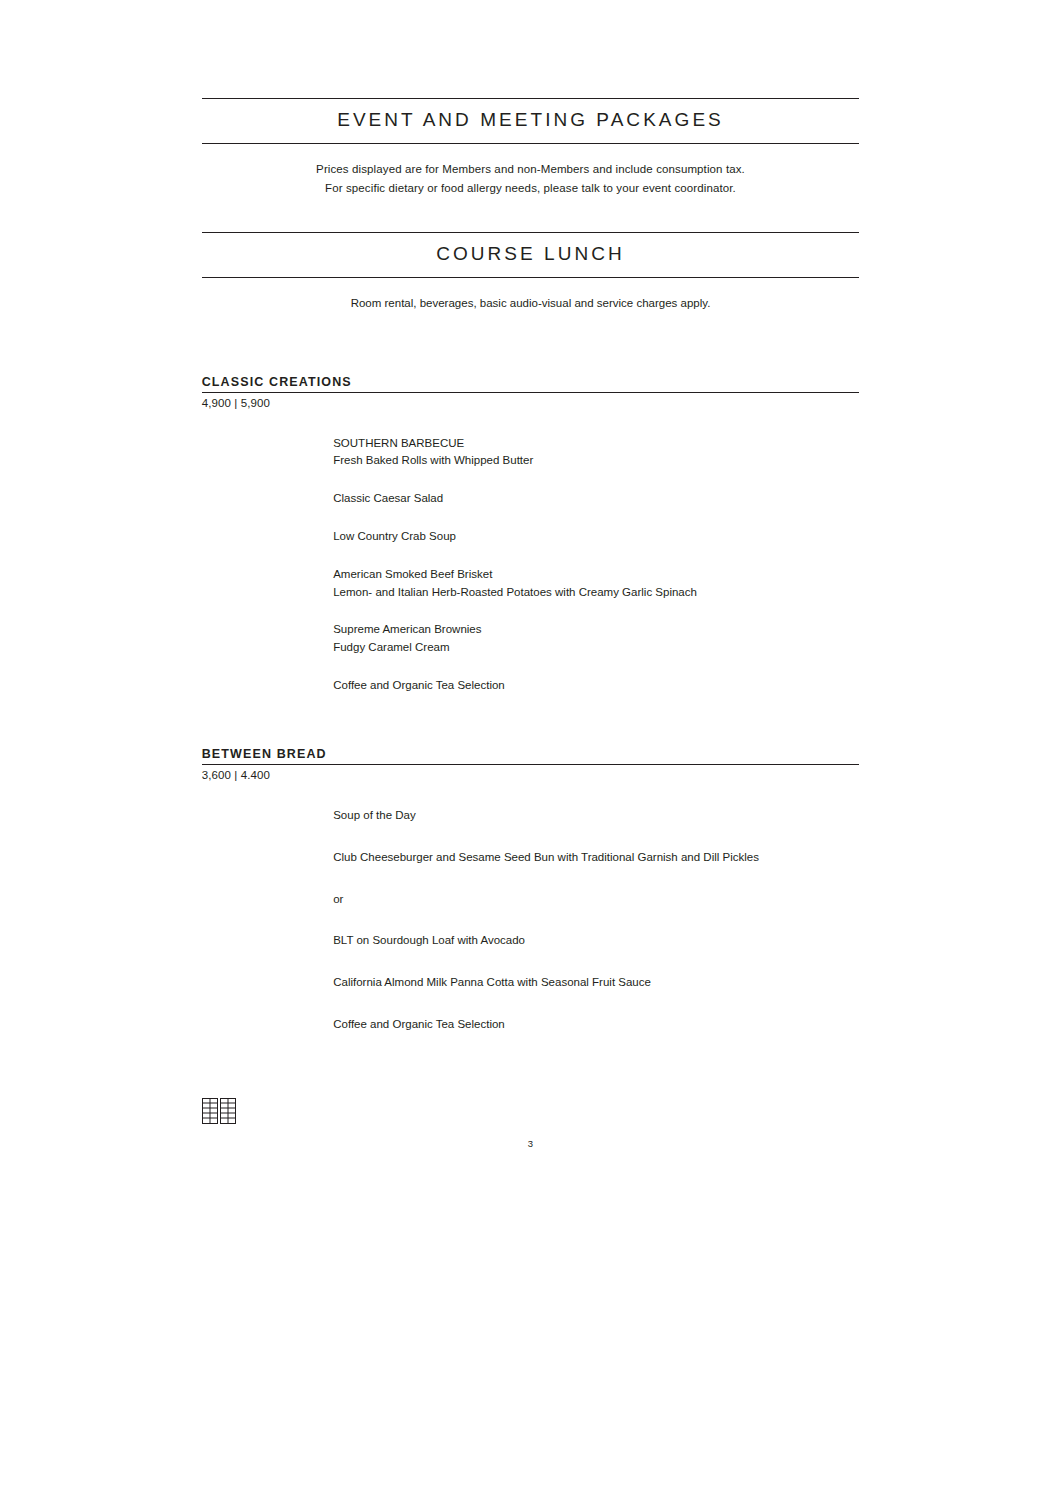EVENT AND MEETING PACKAGES
Prices displayed are for Members and non-Members and include consumption tax.
For specific dietary or food allergy needs, please talk to your event coordinator.
COURSE LUNCH
Room rental, beverages, basic audio-visual and service charges apply.
CLASSIC CREATIONS
4,900 | 5,900
SOUTHERN BARBECUE
Fresh Baked Rolls with Whipped Butter
Classic Caesar Salad
Low Country Crab Soup
American Smoked Beef Brisket
Lemon- and Italian Herb-Roasted Potatoes with Creamy Garlic Spinach
Supreme American Brownies
Fudgy Caramel Cream
Coffee and Organic Tea Selection
BETWEEN BREAD
3,600 | 4.400
Soup of the Day
Club Cheeseburger and Sesame Seed Bun with Traditional Garnish and Dill Pickles
or
BLT on Sourdough Loaf with Avocado
California Almond Milk Panna Cotta with Seasonal Fruit Sauce
Coffee and Organic Tea Selection
3